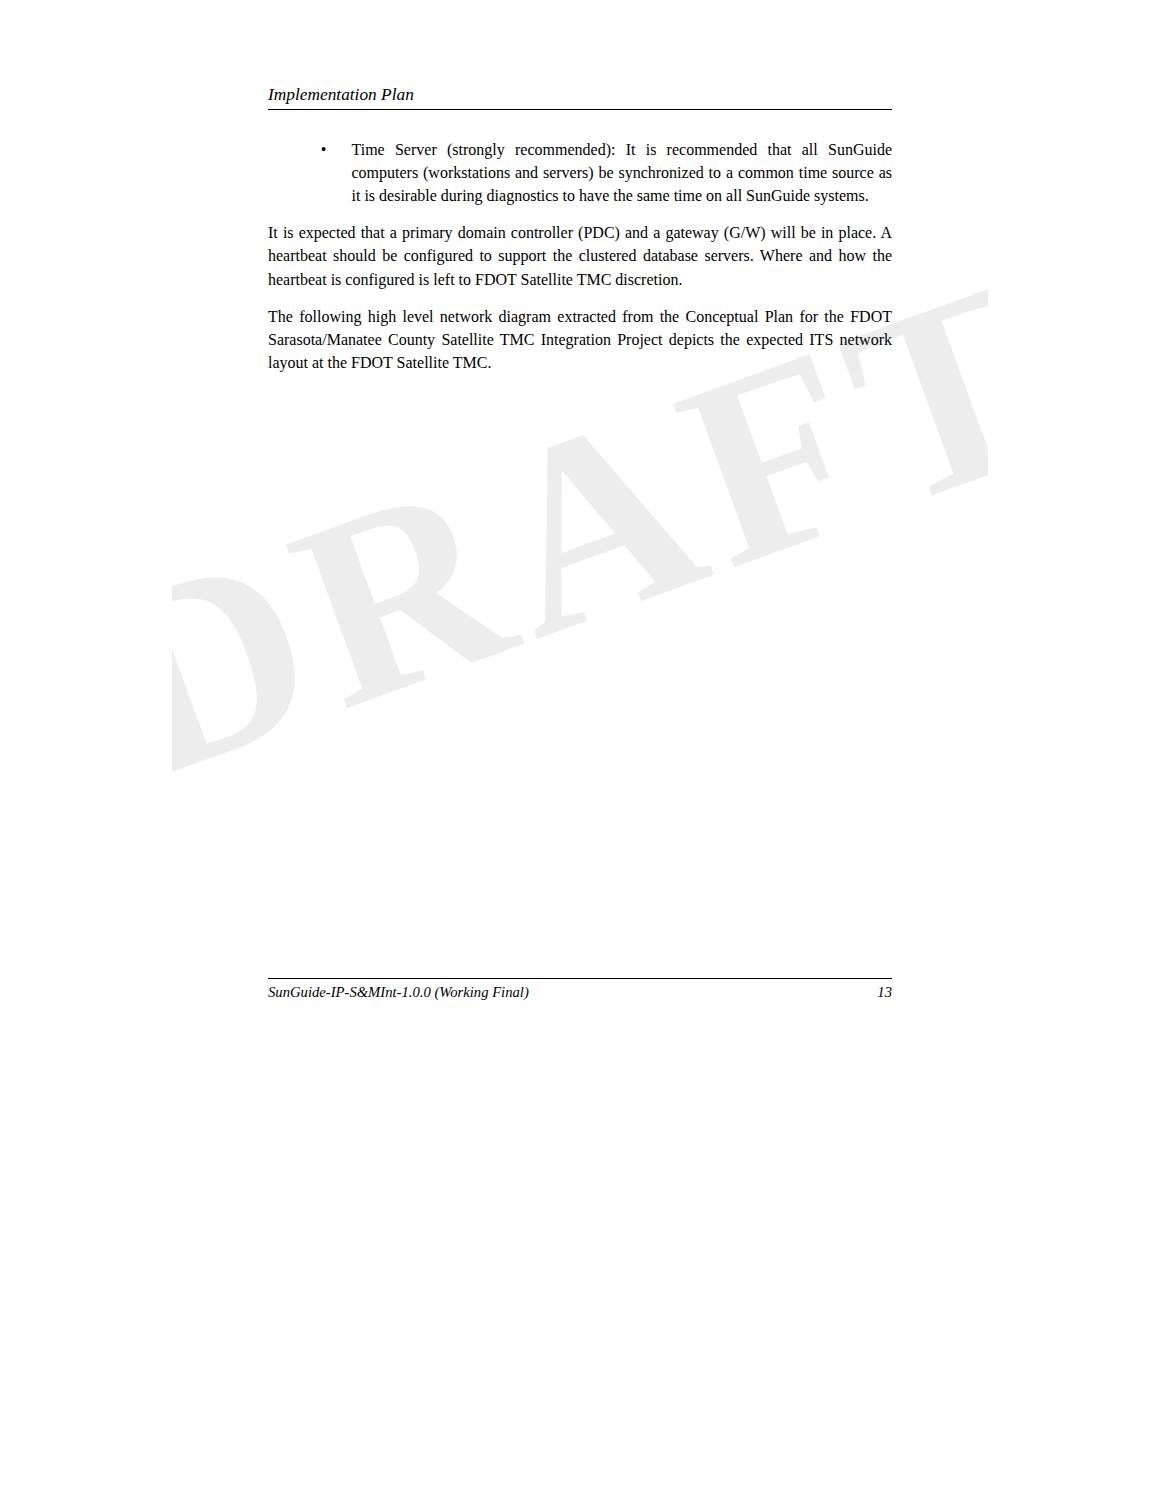DRAFT
Implementation Plan
Time Server (strongly recommended): It is recommended that all SunGuide computers (workstations and servers) be synchronized to a common time source as it is desirable during diagnostics to have the same time on all SunGuide systems.
It is expected that a primary domain controller (PDC) and a gateway (G/W) will be in place. A heartbeat should be configured to support the clustered database servers. Where and how the heartbeat is configured is left to FDOT Satellite TMC discretion.
The following high level network diagram extracted from the Conceptual Plan for the FDOT Sarasota/Manatee County Satellite TMC Integration Project depicts the expected ITS network layout at the FDOT Satellite TMC.
SunGuide-IP-S&MInt-1.0.0 (Working Final) 13